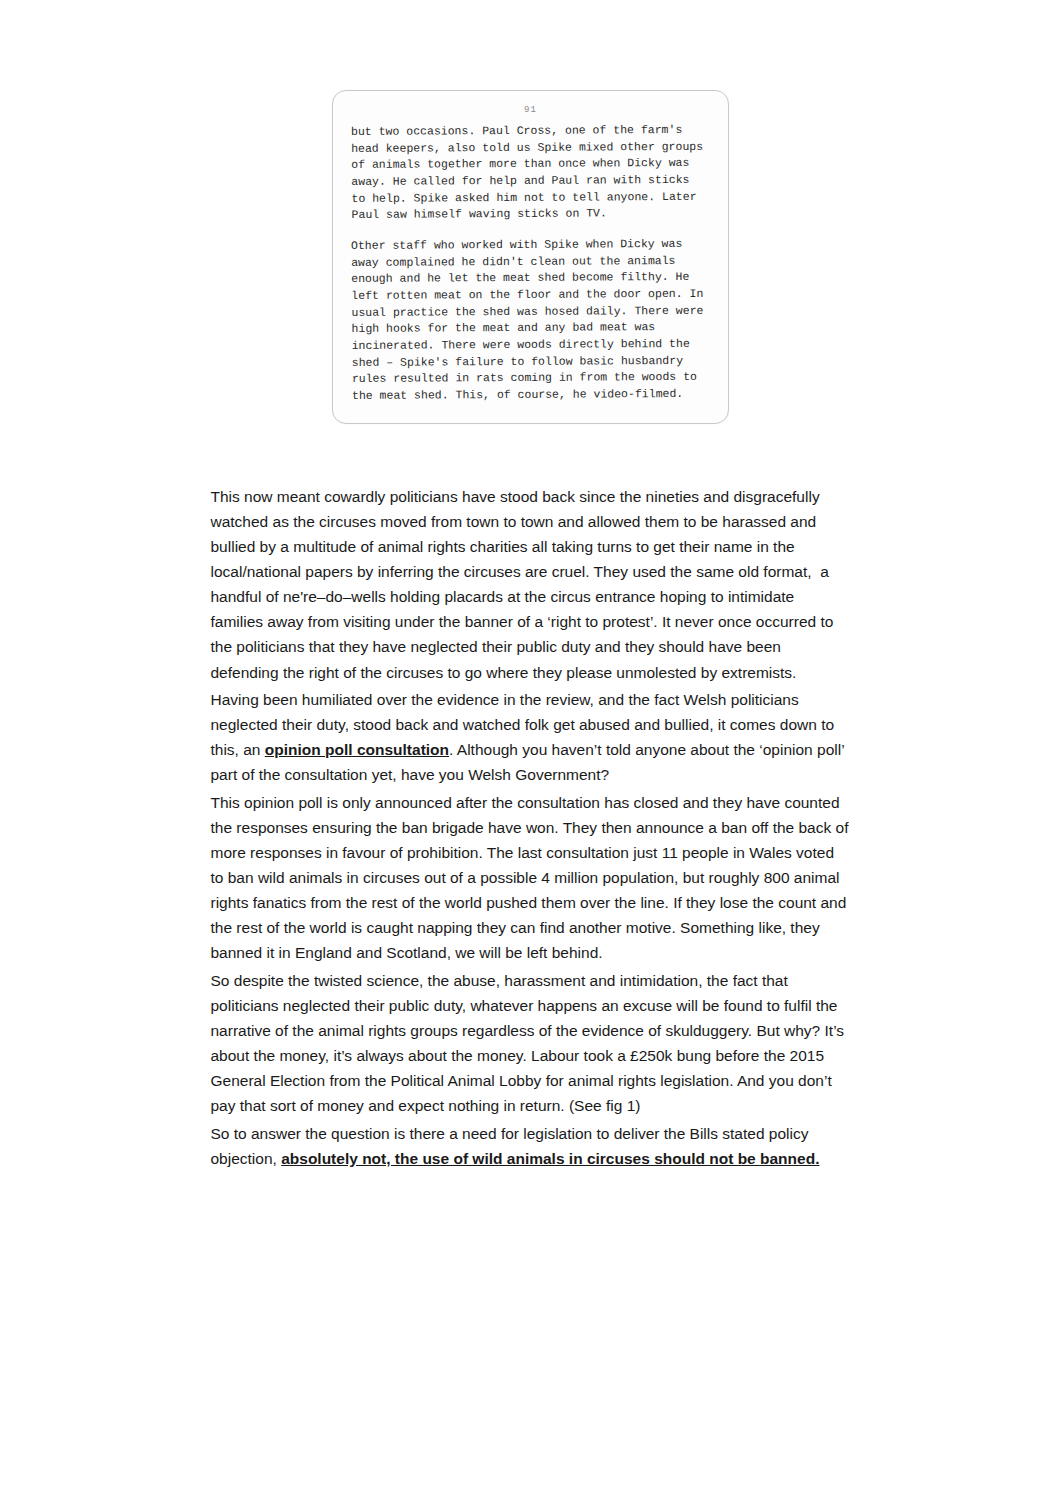91
but two occasions. Paul Cross, one of the farm's head keepers, also told us Spike mixed other groups of animals together more than once when Dicky was away. He called for help and Paul ran with sticks to help. Spike asked him not to tell anyone. Later Paul saw himself waving sticks on TV.
Other staff who worked with Spike when Dicky was away complained he didn't clean out the animals enough and he let the meat shed become filthy. He left rotten meat on the floor and the door open. In usual practice the shed was hosed daily. There were high hooks for the meat and any bad meat was incinerated. There were woods directly behind the shed – Spike's failure to follow basic husbandry rules resulted in rats coming in from the woods to the meat shed. This, of course, he video-filmed.
This now meant cowardly politicians have stood back since the nineties and disgracefully watched as the circuses moved from town to town and allowed them to be harassed and bullied by a multitude of animal rights charities all taking turns to get their name in the local/national papers by inferring the circuses are cruel. They used the same old format, a handful of ne're–do–wells holding placards at the circus entrance hoping to intimidate families away from visiting under the banner of a ‘right to protest’. It never once occurred to the politicians that they have neglected their public duty and they should have been defending the right of the circuses to go where they please unmolested by extremists.
Having been humiliated over the evidence in the review, and the fact Welsh politicians neglected their duty, stood back and watched folk get abused and bullied, it comes down to this, an opinion poll consultation. Although you haven’t told anyone about the ‘opinion poll’ part of the consultation yet, have you Welsh Government?
This opinion poll is only announced after the consultation has closed and they have counted the responses ensuring the ban brigade have won. They then announce a ban off the back of more responses in favour of prohibition. The last consultation just 11 people in Wales voted to ban wild animals in circuses out of a possible 4 million population, but roughly 800 animal rights fanatics from the rest of the world pushed them over the line. If they lose the count and the rest of the world is caught napping they can find another motive. Something like, they banned it in England and Scotland, we will be left behind.
So despite the twisted science, the abuse, harassment and intimidation, the fact that politicians neglected their public duty, whatever happens an excuse will be found to fulfil the narrative of the animal rights groups regardless of the evidence of skulduggery. But why? It’s about the money, it’s always about the money. Labour took a £250k bung before the 2015 General Election from the Political Animal Lobby for animal rights legislation. And you don’t pay that sort of money and expect nothing in return. (See fig 1)
So to answer the question is there a need for legislation to deliver the Bills stated policy objection, absolutely not, the use of wild animals in circuses should not be banned.